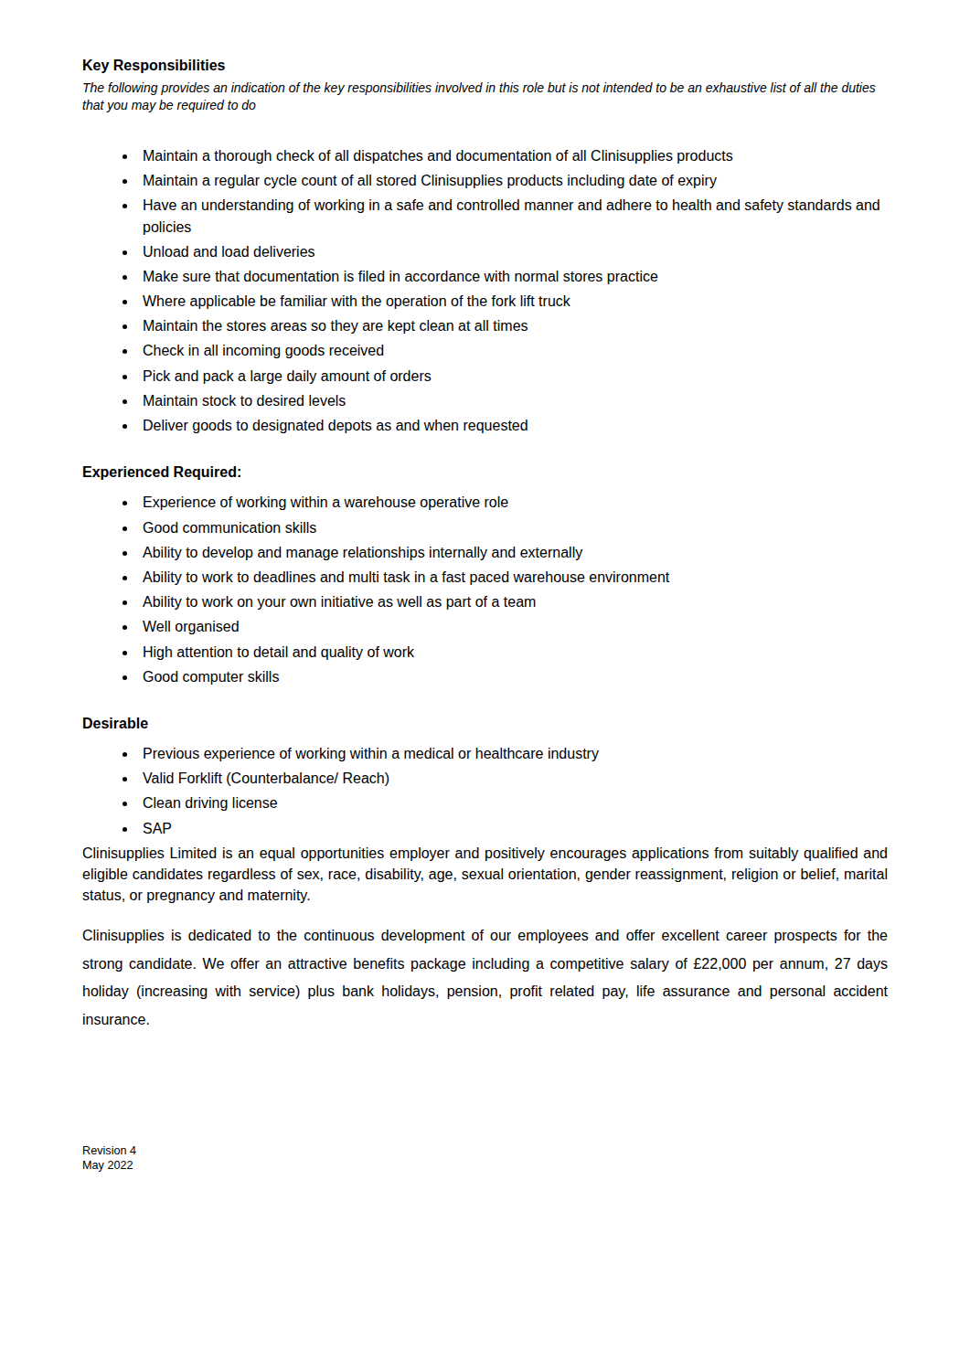Key Responsibilities
The following provides an indication of the key responsibilities involved in this role but is not intended to be an exhaustive list of all the duties that you may be required to do
Maintain a thorough check of all dispatches and documentation of all Clinisupplies products
Maintain a regular cycle count of all stored Clinisupplies products including date of expiry
Have an understanding of working in a safe and controlled manner and adhere to health and safety standards and policies
Unload and load deliveries
Make sure that documentation is filed in accordance with normal stores practice
Where applicable be familiar with the operation of the fork lift truck
Maintain the stores areas so they are kept clean at all times
Check in all incoming goods received
Pick and pack a large daily amount of orders
Maintain stock to desired levels
Deliver goods to designated depots as and when requested
Experienced Required:
Experience of working within a warehouse operative role
Good communication skills
Ability to develop and manage relationships internally and externally
Ability to work to deadlines and multi task in a fast paced warehouse environment
Ability to work on your own initiative as well as part of a team
Well organised
High attention to detail and quality of work
Good computer skills
Desirable
Previous experience of working within a medical or healthcare industry
Valid Forklift (Counterbalance/ Reach)
Clean driving license
SAP
Clinisupplies Limited is an equal opportunities employer and positively encourages applications from suitably qualified and eligible candidates regardless of sex, race, disability, age, sexual orientation, gender reassignment, religion or belief, marital status, or pregnancy and maternity.
Clinisupplies is dedicated to the continuous development of our employees and offer excellent career prospects for the strong candidate. We offer an attractive benefits package including a competitive salary of £22,000 per annum, 27 days holiday (increasing with service) plus bank holidays, pension, profit related pay, life assurance and personal accident insurance.
Revision 4
May 2022